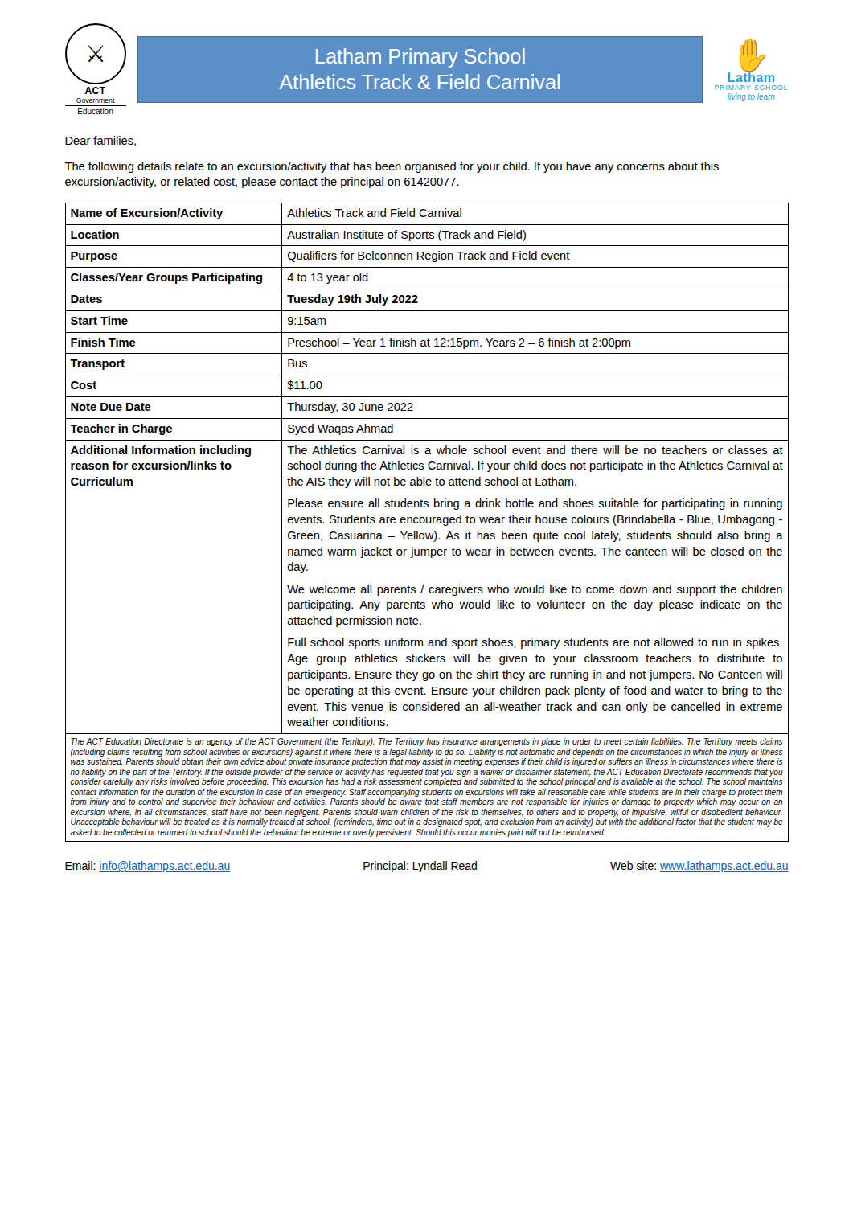⚔
ACT
Government
Education
Latham Primary School
Athletics Track & Field Carnival
✋
Latham
PRIMARY SCHOOL
living to learn
Dear families,
The following details relate to an excursion/activity that has been organised for your child. If you have any concerns about this excursion/activity, or related cost, please contact the principal on 61420077.
| Name of Excursion/Activity | Athletics Track and Field Carnival |
| Location | Australian Institute of Sports (Track and Field) |
| Purpose | Qualifiers for Belconnen Region Track and Field event |
| Classes/Year Groups Participating | 4 to 13 year old |
| Dates | Tuesday 19th July 2022 |
| Start Time | 9:15am |
| Finish Time | Preschool – Year 1 finish at 12:15pm. Years 2 – 6 finish at 2:00pm |
| Transport | Bus |
| Cost | $11.00 |
| Note Due Date | Thursday, 30 June 2022 |
| Teacher in Charge | Syed Waqas Ahmad |
| Additional Information including reason for excursion/links to Curriculum | The Athletics Carnival is a whole school event and there will be no teachers or classes at school during the Athletics Carnival. If your child does not participate in the Athletics Carnival at the AIS they will not be able to attend school at Latham. Please ensure all students bring a drink bottle and shoes suitable for participating in running events. Students are encouraged to wear their house colours (Brindabella - Blue, Umbagong - Green, Casuarina – Yellow). As it has been quite cool lately, students should also bring a named warm jacket or jumper to wear in between events. The canteen will be closed on the day. We welcome all parents / caregivers who would like to come down and support the children participating. Any parents who would like to volunteer on the day please indicate on the attached permission note. Full school sports uniform and sport shoes, primary students are not allowed to run in spikes. Age group athletics stickers will be given to your classroom teachers to distribute to participants. Ensure they go on the shirt they are running in and not jumpers. No Canteen will be operating at this event. Ensure your children pack plenty of food and water to bring to the event. This venue is considered an all-weather track and can only be cancelled in extreme weather conditions. |
The ACT Education Directorate is an agency of the ACT Government (the Territory). The Territory has insurance arrangements in place in order to meet certain liabilities. The Territory meets claims (including claims resulting from school activities or excursions) against it where there is a legal liability to do so. Liability is not automatic and depends on the circumstances in which the injury or illness was sustained. Parents should obtain their own advice about private insurance protection that may assist in meeting expenses if their child is injured or suffers an illness in circumstances where there is no liability on the part of the Territory. If the outside provider of the service or activity has requested that you sign a waiver or disclaimer statement, the ACT Education Directorate recommends that you consider carefully any risks involved before proceeding. This excursion has had a risk assessment completed and submitted to the school principal and is available at the school. The school maintains contact information for the duration of the excursion in case of an emergency. Staff accompanying students on excursions will take all reasonable care while students are in their charge to protect them from injury and to control and supervise their behaviour and activities. Parents should be aware that staff members are not responsible for injuries or damage to property which may occur on an excursion where, in all circumstances, staff have not been negligent. Parents should warn children of the risk to themselves, to others and to property, of impulsive, wilful or disobedient behaviour. Unacceptable behaviour will be treated as it is normally treated at school, (reminders, time out in a designated spot, and exclusion from an activity) but with the additional factor that the student may be asked to be collected or returned to school should the behaviour be extreme or overly persistent. Should this occur monies paid will not be reimbursed.
Email: info@lathamps.act.edu.au
Principal: Lyndall Read
Web site: www.lathamps.act.edu.au